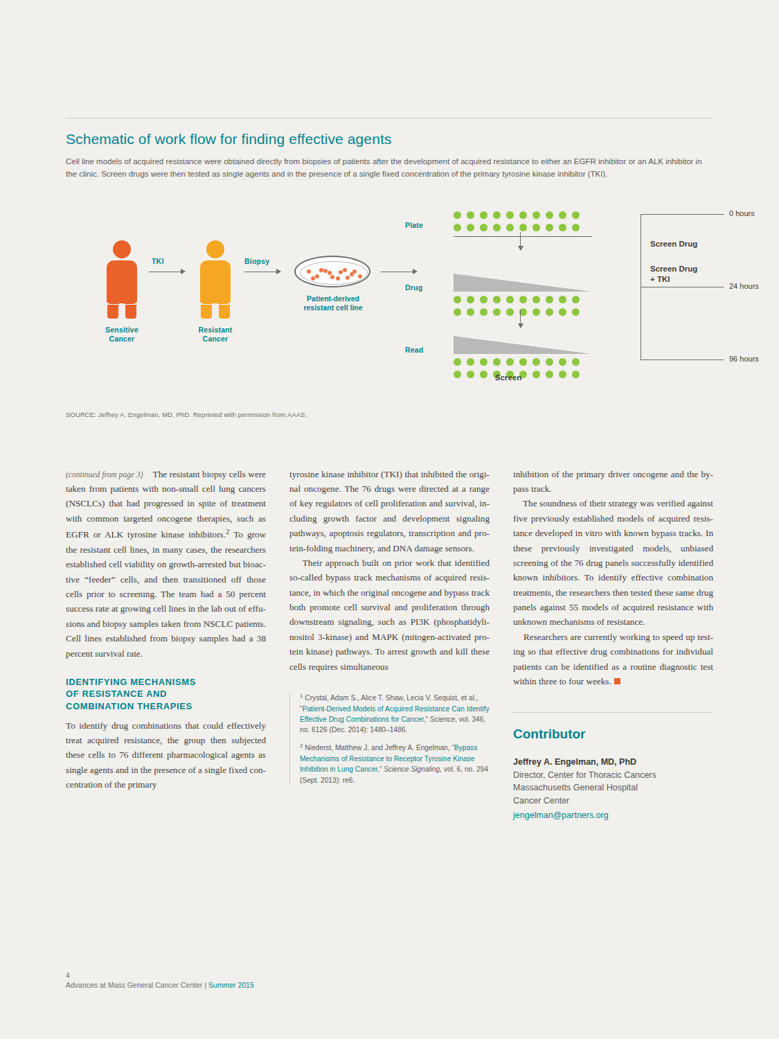Schematic of work flow for finding effective agents
Cell line models of acquired resistance were obtained directly from biopsies of patients after the development of acquired resistance to either an EGFR inhibitor or an ALK inhibitor in the clinic. Screen drugs were then tested as single agents and in the presence of a single fixed concentration of the primary tyrosine kinase inhibitor (TKI).
Sensitive
Cancer
Resistant
Cancer
TKI
Biopsy
Patient-derived
resistant cell line
Plate
Drug
Read
Screen
0 hours
24 hours
96 hours
Screen Drug
Screen Drug
+ TKI
SOURCE: Jeffrey A. Engelman, MD, PhD. Reprinted with permission from AAAS.
(continued from page 3) The resistant biopsy cells were taken from patients with non-small cell lung cancers (NSCLCs) that had progressed in spite of treatment with common targeted oncogene therapies, such as EGFR or ALK tyrosine kinase inhibitors.2 To grow the resistant cell lines, in many cases, the researchers established cell viability on growth-arrested but bioactive “feeder” cells, and then transitioned off those cells prior to screening. The team had a 50 percent success rate at growing cell lines in the lab out of effusions and biopsy samples taken from NSCLC patients. Cell lines established from biopsy samples had a 38 percent survival rate.
Identifying mechanisms
of resistance and
combination therapies
To identify drug combinations that could effectively treat acquired resistance, the group then subjected these cells to 76 different pharmacological agents as single agents and in the presence of a single fixed concentration of the primary
tyrosine kinase inhibitor (TKI) that inhibited the original oncogene. The 76 drugs were directed at a range of key regulators of cell proliferation and survival, including growth factor and development signaling pathways, apoptosis regulators, transcription and protein-folding machinery, and DNA damage sensors.
Their approach built on prior work that identified so-called bypass track mechanisms of acquired resistance, in which the original oncogene and bypass track both promote cell survival and proliferation through downstream signaling, such as PI3K (phosphatidylinositol 3-kinase) and MAPK (mitogen-activated protein kinase) pathways. To arrest growth and kill these cells requires simultaneous
1 Crystal, Adam S., Alice T. Shaw, Lecia V. Sequist, et al., “Patient-Derived Models of Acquired Resistance Can Identify Effective Drug Combinations for Cancer,” Science, vol. 346, no. 6126 (Dec. 2014): 1480–1486.
2 Niederst, Matthew J, and Jeffrey A. Engelman, “Bypass Mechanisms of Resistance to Receptor Tyrosine Kinase Inhibition in Lung Cancer,” Science Signaling, vol. 6, no. 294 (Sept. 2013): re6.
inhibition of the primary driver oncogene and the bypass track.
The soundness of their strategy was verified against five previously established models of acquired resistance developed in vitro with known bypass tracks. In these previously investigated models, unbiased screening of the 76 drug panels successfully identified known inhibitors. To identify effective combination treatments, the researchers then tested these same drug panels against 55 models of acquired resistance with unknown mechanisms of resistance.
Researchers are currently working to speed up testing so that effective drug combinations for individual patients can be identified as a routine diagnostic test within three to four weeks.
Contributor
Jeffrey A. Engelman, MD, PhD
Director, Center for Thoracic Cancers
Massachusetts General Hospital
Cancer Center
jengelman@partners.org
4 Advances at Mass General Cancer Center | Summer 2015